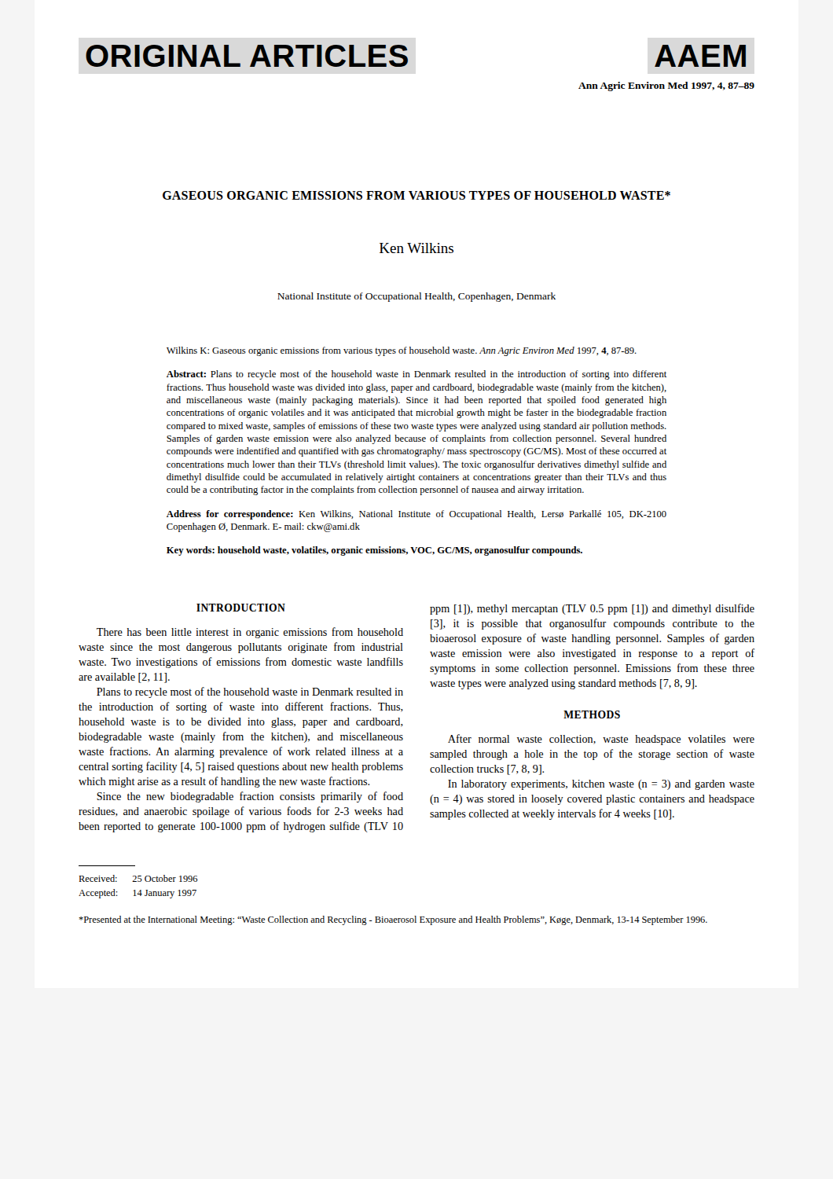ORIGINAL ARTICLES
AAEM
Ann Agric Environ Med 1997, 4, 87–89
GASEOUS ORGANIC EMISSIONS FROM VARIOUS TYPES OF HOUSEHOLD WASTE*
Ken Wilkins
National Institute of Occupational Health, Copenhagen, Denmark
Wilkins K: Gaseous organic emissions from various types of household waste. Ann Agric Environ Med 1997, 4, 87-89.
Abstract: Plans to recycle most of the household waste in Denmark resulted in the introduction of sorting into different fractions. Thus household waste was divided into glass, paper and cardboard, biodegradable waste (mainly from the kitchen), and miscellaneous waste (mainly packaging materials). Since it had been reported that spoiled food generated high concentrations of organic volatiles and it was anticipated that microbial growth might be faster in the biodegradable fraction compared to mixed waste, samples of emissions of these two waste types were analyzed using standard air pollution methods. Samples of garden waste emission were also analyzed because of complaints from collection personnel. Several hundred compounds were indentified and quantified with gas chromatography/ mass spectroscopy (GC/MS). Most of these occurred at concentrations much lower than their TLVs (threshold limit values). The toxic organosulfur derivatives dimethyl sulfide and dimethyl disulfide could be accumulated in relatively airtight containers at concentrations greater than their TLVs and thus could be a contributing factor in the complaints from collection personnel of nausea and airway irritation.
Address for correspondence: Ken Wilkins, National Institute of Occupational Health, Lersø Parkallé 105, DK-2100 Copenhagen Ø, Denmark. E- mail: ckw@ami.dk
Key words: household waste, volatiles, organic emissions, VOC, GC/MS, organosulfur compounds.
INTRODUCTION
There has been little interest in organic emissions from household waste since the most dangerous pollutants originate from industrial waste. Two investigations of emissions from domestic waste landfills are available [2, 11].
Plans to recycle most of the household waste in Denmark resulted in the introduction of sorting of waste into different fractions. Thus, household waste is to be divided into glass, paper and cardboard, biodegradable waste (mainly from the kitchen), and miscellaneous waste fractions. An alarming prevalence of work related illness at a central sorting facility [4, 5] raised questions about new health problems which might arise as a result of handling the new waste fractions.
Since the new biodegradable fraction consists primarily of food residues, and anaerobic spoilage of various foods for 2-3 weeks had been reported to generate 100-1000 ppm of hydrogen sulfide (TLV 10 ppm [1]), methyl mercaptan (TLV 0.5 ppm [1]) and dimethyl disulfide [3], it is possible that organosulfur compounds contribute to the bioaerosol exposure of waste handling personnel. Samples of garden waste emission were also investigated in response to a report of symptoms in some collection personnel. Emissions from these three waste types were analyzed using standard methods [7, 8, 9].
METHODS
After normal waste collection, waste headspace volatiles were sampled through a hole in the top of the storage section of waste collection trucks [7, 8, 9].
In laboratory experiments, kitchen waste (n = 3) and garden waste (n = 4) was stored in loosely covered plastic containers and headspace samples collected at weekly intervals for 4 weeks [10].
| Received: | 25 October 1996 |
| Accepted: | 14 January 1997 |
*Presented at the International Meeting: “Waste Collection and Recycling - Bioaerosol Exposure and Health Problems”, Køge, Denmark, 13-14 September 1996.